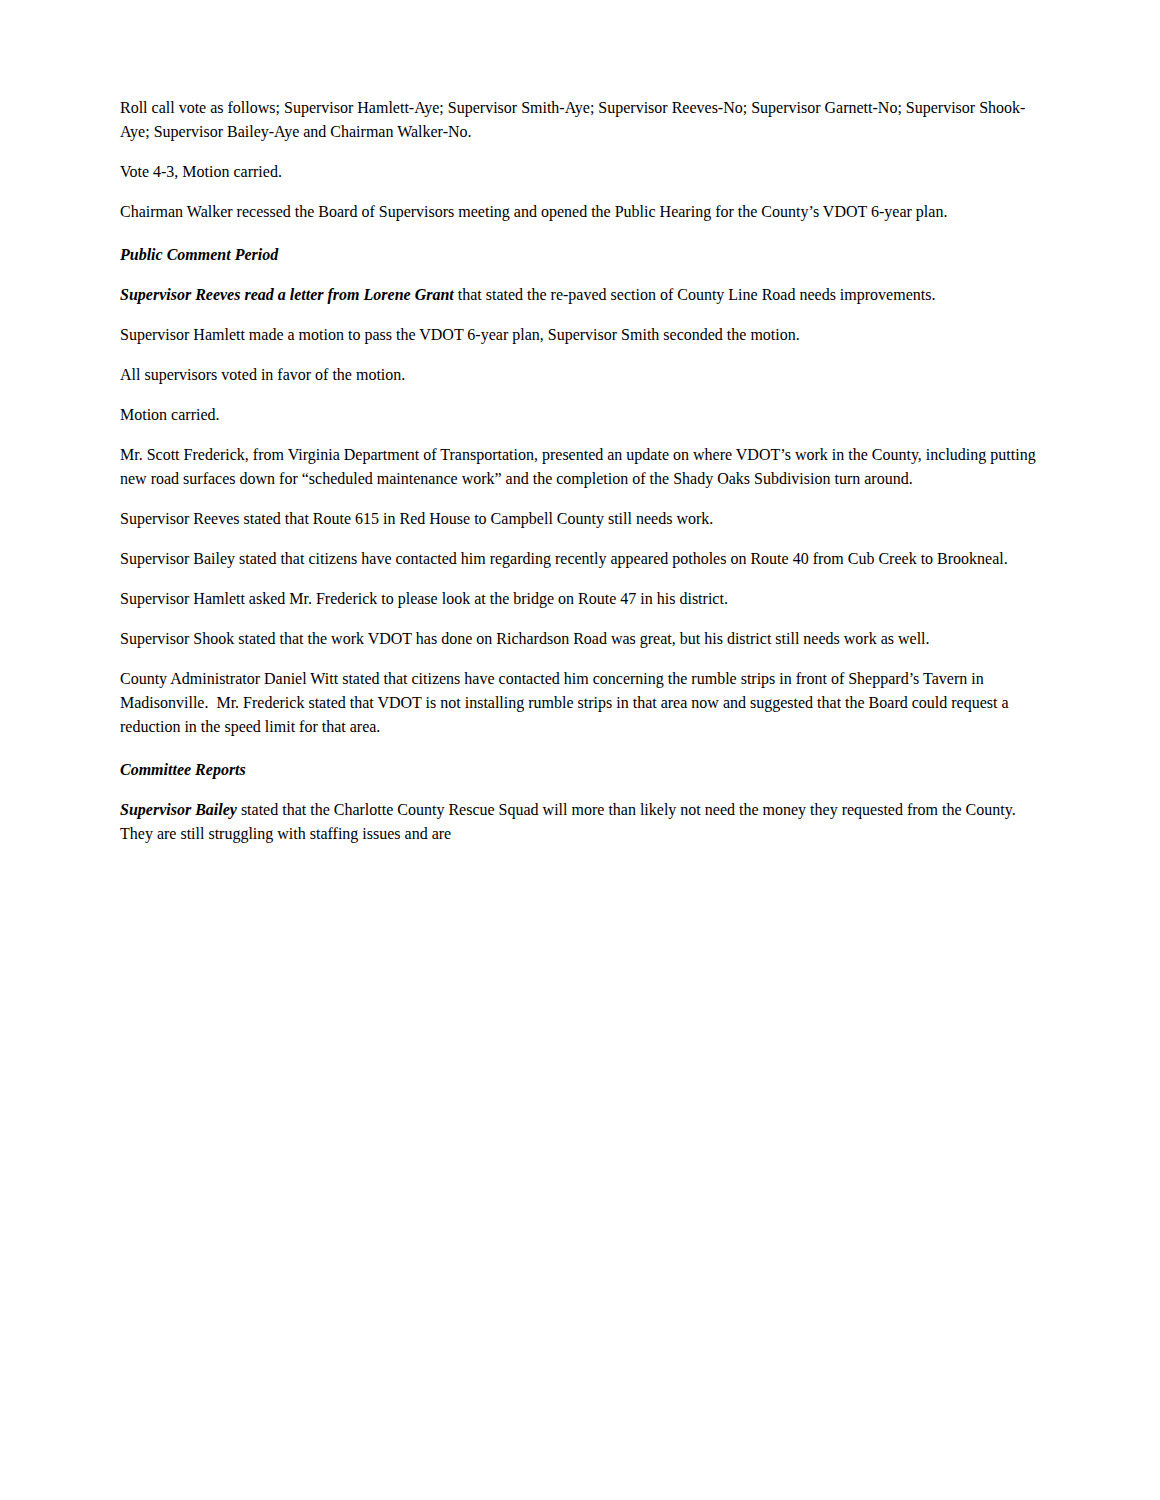Roll call vote as follows; Supervisor Hamlett-Aye; Supervisor Smith-Aye; Supervisor Reeves-No; Supervisor Garnett-No; Supervisor Shook-Aye; Supervisor Bailey-Aye and Chairman Walker-No.
Vote 4-3, Motion carried.
Chairman Walker recessed the Board of Supervisors meeting and opened the Public Hearing for the County’s VDOT 6-year plan.
Public Comment Period
Supervisor Reeves read a letter from Lorene Grant that stated the re-paved section of County Line Road needs improvements.
Supervisor Hamlett made a motion to pass the VDOT 6-year plan, Supervisor Smith seconded the motion.
All supervisors voted in favor of the motion.
Motion carried.
Mr. Scott Frederick, from Virginia Department of Transportation, presented an update on where VDOT’s work in the County, including putting new road surfaces down for “scheduled maintenance work” and the completion of the Shady Oaks Subdivision turn around.
Supervisor Reeves stated that Route 615 in Red House to Campbell County still needs work.
Supervisor Bailey stated that citizens have contacted him regarding recently appeared potholes on Route 40 from Cub Creek to Brookneal.
Supervisor Hamlett asked Mr. Frederick to please look at the bridge on Route 47 in his district.
Supervisor Shook stated that the work VDOT has done on Richardson Road was great, but his district still needs work as well.
County Administrator Daniel Witt stated that citizens have contacted him concerning the rumble strips in front of Sheppard’s Tavern in Madisonville. Mr. Frederick stated that VDOT is not installing rumble strips in that area now and suggested that the Board could request a reduction in the speed limit for that area.
Committee Reports
Supervisor Bailey stated that the Charlotte County Rescue Squad will more than likely not need the money they requested from the County. They are still struggling with staffing issues and are